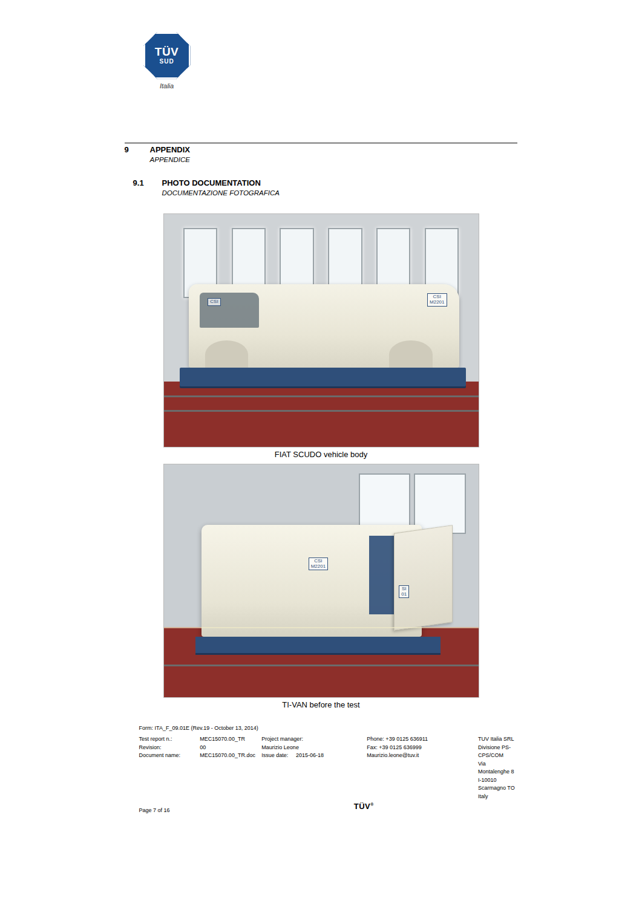TÜV
SUD
Italia
9 APPENDIX
APPENDICE
9.1 PHOTO DOCUMENTATION
DOCUMENTAZIONE FOTOGRAFICA
CSI
CSI
M2201
FIAT SCUDO vehicle body
CSI
M2201
SI
01
TI-VAN before the test
Form: ITA_F_09.01E (Rev.19 - October 13, 2014)
Test report n.: MEC15070.00_TR
Revision: 00
Document name: MEC15070.00_TR.doc
Project manager:
Maurizio Leone
Issue date: 2015-06-18
Phone: +39 0125 636911
Fax: +39 0125 636999
Maurizio.leone@tuv.it
TUV Italia SRL
Divisione PS-CPS/COM
Via Montalenghe 8
I-10010 Scarmagno TO Italy
Page 7 of 16
TÜV®